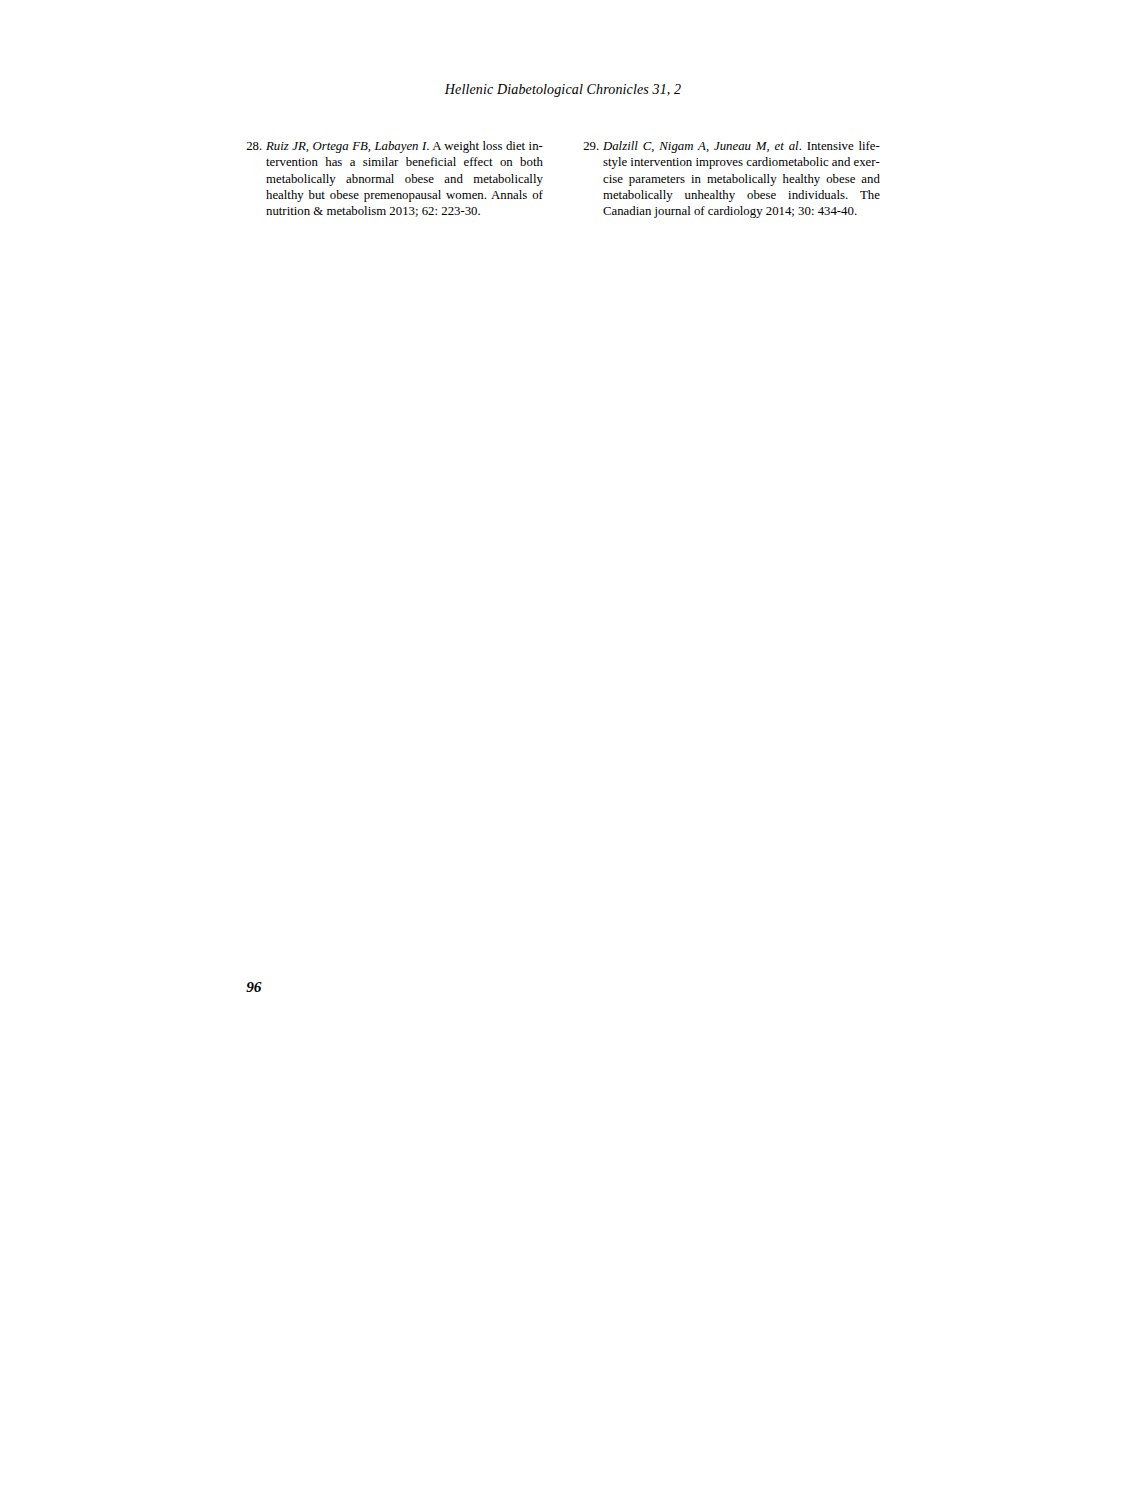Hellenic Diabetological Chronicles 31, 2
28. Ruiz JR, Ortega FB, Labayen I. A weight loss diet intervention has a similar beneficial effect on both metabolically abnormal obese and metabolically healthy but obese premenopausal women. Annals of nutrition & metabolism 2013; 62: 223-30.
29. Dalzill C, Nigam A, Juneau M, et al. Intensive lifestyle intervention improves cardiometabolic and exercise parameters in metabolically healthy obese and metabolically unhealthy obese individuals. The Canadian journal of cardiology 2014; 30: 434-40.
96